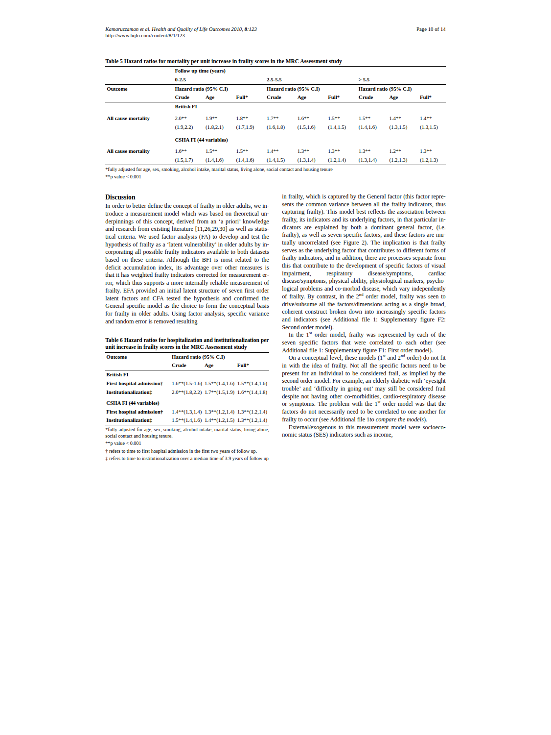Kamaruzzaman et al. Health and Quality of Life Outcomes 2010, 8:123
http://www.hqlo.com/content/8/1/123
Page 10 of 14
Table 5 Hazard ratios for mortality per unit increase in frailty scores in the MRC Assessment study
| | Follow up time (years) |
| | 0-2.5 | 2.5-5.5 | > 5.5 |
| Outcome | Hazard ratio (95% C.I) | Hazard ratio (95% C.I) | Hazard ratio (95% C.I) |
| | Crude | Age | Full* | Crude | Age | Full* | Crude | Age | Full* |
| | British FI |
| All cause mortality | 2.0** | 1.9** | 1.8** | 1.7** | 1.6** | 1.5** | 1.5** | 1.4** | 1.4** |
| | (1.9,2.2) | (1.8,2.1) | (1.7,1.9) | (1.6,1.8) | (1.5,1.6) | (1.4,1.5) | (1.4,1.6) | (1.3,1.5) | (1.3,1.5) |
| | CSHA FI (44 variables) |
| All cause mortality | 1.6** | 1.5** | 1.5** | 1.4** | 1.3** | 1.3** | 1.3** | 1.2** | 1.3** |
| | (1.5,1.7) | (1.4,1.6) | (1.4,1.6) | (1.4,1.5) | (1.3,1.4) | (1.2,1.4) | (1.3,1.4) | (1.2,1.3) | (1.2,1.3) |
*fully adjusted for age, sex, smoking, alcohol intake, marital status, living alone, social contact and housing tenure
**p value < 0.001
Discussion
In order to better define the concept of frailty in older adults, we introduce a measurement model which was based on theoretical underpinnings of this concept, derived from an ‘a priori’ knowledge and research from existing literature [11,26,29,30] as well as statistical criteria. We used factor analysis (FA) to develop and test the hypothesis of frailty as a ‘latent vulnerability’ in older adults by incorporating all possible frailty indicators available to both datasets based on these criteria. Although the BFI is most related to the deficit accumulation index, its advantage over other measures is that it has weighted frailty indicators corrected for measurement error, which thus supports a more internally reliable measurement of frailty. EFA provided an initial latent structure of seven first order latent factors and CFA tested the hypothesis and confirmed the General specific model as the choice to form the conceptual basis for frailty in older adults. Using factor analysis, specific variance and random error is removed resulting
Table 6 Hazard ratios for hospitalization and institutionalization per unit increase in frailty scores in the MRC Assessment study
| Outcome | Hazard ratio (95% C.I) |
| | Crude | Age | Full* |
| British FI |
| First hospital admission† | 1.6**(1.5-1.6) | 1.5**(1.4,1.6) | 1.5**(1.4,1.6) |
| Institutionalization‡ | 2.0**(1.8,2.2) | 1.7**(1.5,1.9) | 1.6**(1.4,1.8) |
| CSHA FI (44 variables) |
| First hospital admission† | 1.4**(1.3,1.4) | 1.3**(1.2,1.4) | 1.3**(1.2,1.4) |
| Institutionalization‡ | 1.5**(1.4,1.6) | 1.4**(1.2,1.5) | 1.3**(1.2,1.4) |
*fully adjusted for age, sex, smoking, alcohol intake, marital status, living alone, social contact and housing tenure.
**p value < 0.001
† refers to time to first hospital admission in the first two years of follow up.
‡ refers to time to institutionalization over a median time of 3.9 years of follow up
in frailty, which is captured by the General factor (this factor represents the common variance between all the frailty indicators, thus capturing frailty). This model best reflects the association between frailty, its indicators and its underlying factors, in that particular indicators are explained by both a dominant general factor, (i.e. frailty), as well as seven specific factors, and these factors are mutually uncorrelated (see Figure 2). The implication is that frailty serves as the underlying factor that contributes to different forms of frailty indicators, and in addition, there are processes separate from this that contribute to the development of specific factors of visual impairment, respiratory disease/symptoms, cardiac disease/symptoms, physical ability, physiological markers, psychological problems and co-morbid disease, which vary independently of frailty. By contrast, in the 2nd order model, frailty was seen to drive/subsume all the factors/dimensions acting as a single broad, coherent construct broken down into increasingly specific factors and indicators (see Additional file 1: Supplementary figure F2: Second order model).
In the 1st order model, frailty was represented by each of the seven specific factors that were correlated to each other (see Additional file 1: Supplementary figure F1: First order model).
On a conceptual level, these models (1st and 2nd order) do not fit in with the idea of frailty. Not all the specific factors need to be present for an individual to be considered frail, as implied by the second order model. For example, an elderly diabetic with ‘eyesight trouble’ and ‘difficulty in going out’ may still be considered frail despite not having other co-morbidities, cardio-respiratory disease or symptoms. The problem with the 1st order model was that the factors do not necessarily need to be correlated to one another for frailty to occur (see Additional file 1to compare the models).
External/exogenous to this measurement model were socioeconomic status (SES) indicators such as income,